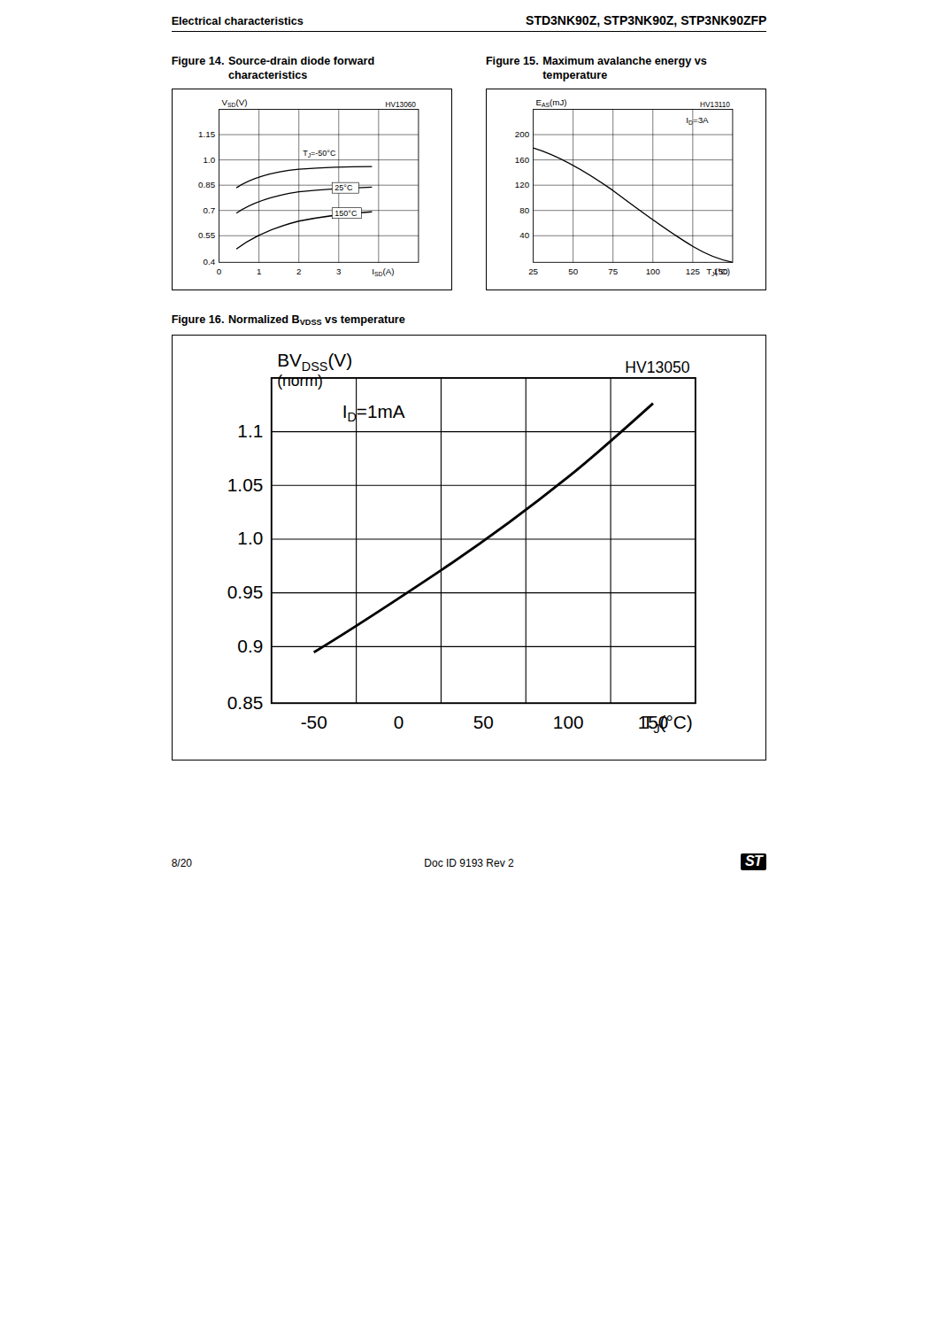Electrical characteristics
STD3NK90Z, STP3NK90Z, STP3NK90ZFP
Figure 14. Source-drain diode forward characteristics
1.15 1.0 0.85 0.7 0.55 0.4 0 1 2 3 VSD(V) ISD(A) HV13060 TJ=-50°C 25°C 150°C
Figure 15. Maximum avalanche energy vs temperature
200 160 120 80 40 25 50 75 100 125 150 TJ(°C) EAS(mJ) HV13110 ID=3A
Figure 16. Normalized BVDSS vs temperature
1.1 1.05 1.0 0.95 0.9 0.85 -50 0 50 100 150 TJ(°C) BVDSS(V) (norm) HV13050 ID=1mA
8/20
Doc ID 9193 Rev 2
ST